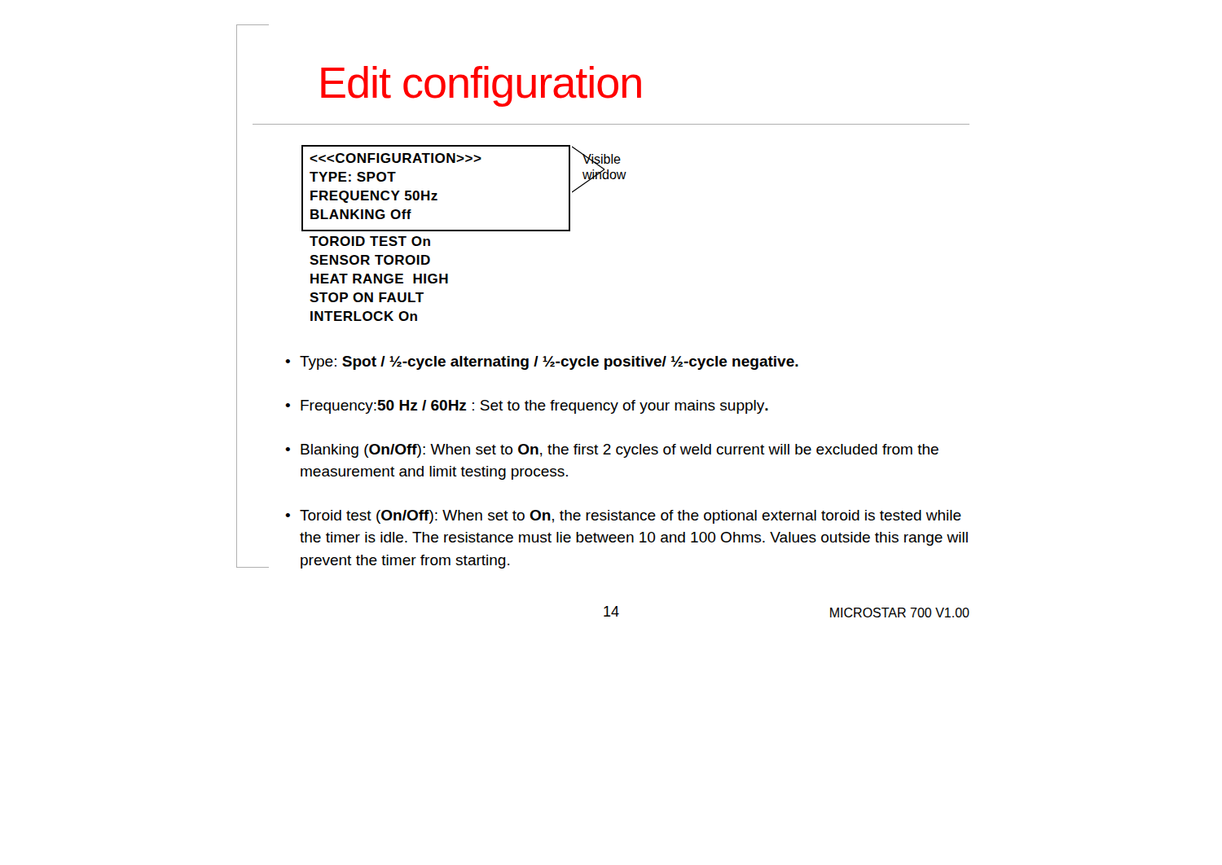Edit configuration
<<<CONFIGURATION>>>
TYPE: SPOT
FREQUENCY 50Hz
BLANKING Off
TOROID TEST On
SENSOR TOROID
HEAT RANGE HIGH
STOP ON FAULT
INTERLOCK On
Visible
window
Type: Spot / ½-cycle alternating / ½-cycle positive/ ½-cycle negative.
Frequency:50 Hz / 60Hz : Set to the frequency of your mains supply.
Blanking (On/Off): When set to On, the first 2 cycles of weld current will be excluded from the measurement and limit testing process.
Toroid test (On/Off): When set to On, the resistance of the optional external toroid is tested while the timer is idle. The resistance must lie between 10 and 100 Ohms. Values outside this range will prevent the timer from starting.
14
MICROSTAR 700 V1.00